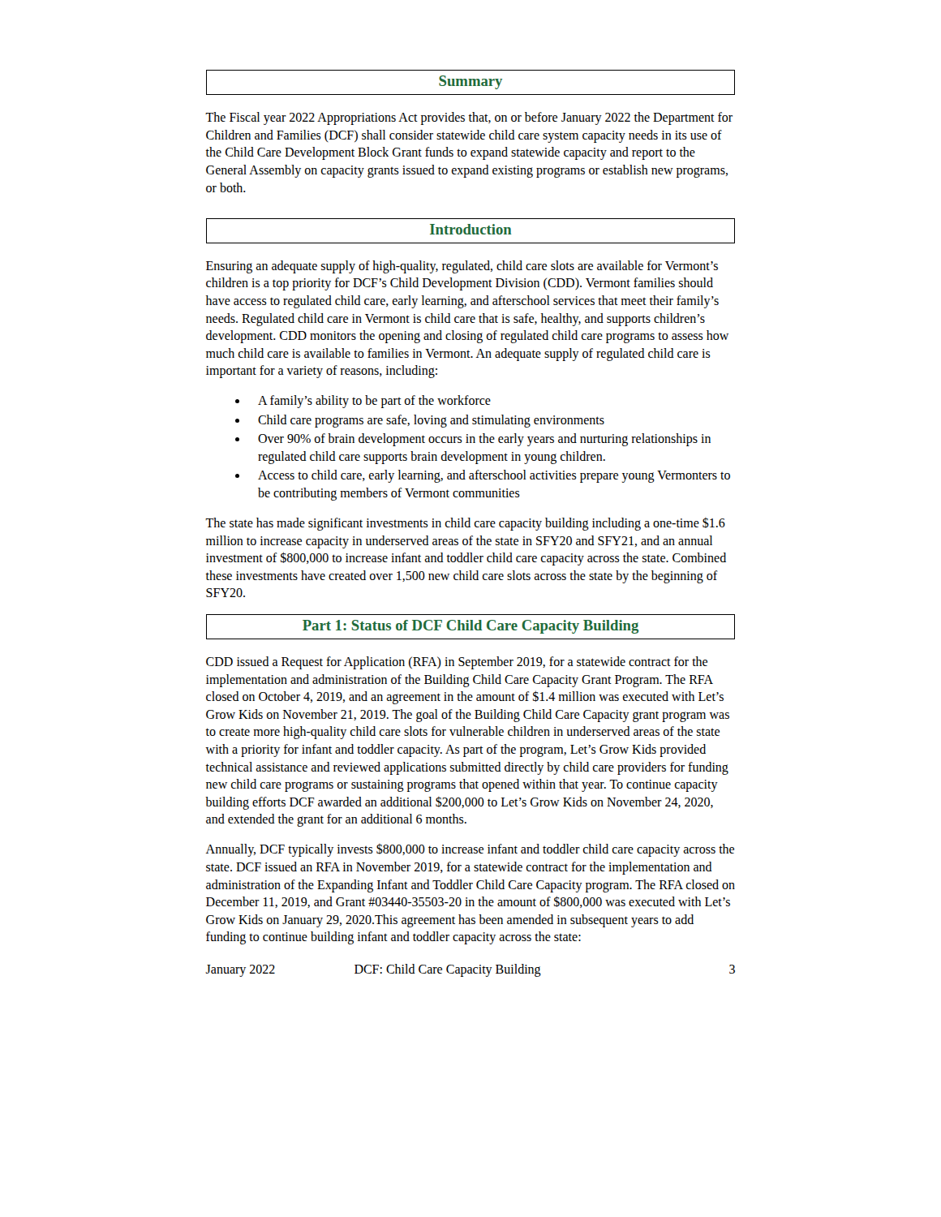Summary
The Fiscal year 2022 Appropriations Act provides that, on or before January 2022 the Department for Children and Families (DCF) shall consider statewide child care system capacity needs in its use of the Child Care Development Block Grant funds to expand statewide capacity and report to the General Assembly on capacity grants issued to expand existing programs or establish new programs, or both.
Introduction
Ensuring an adequate supply of high-quality, regulated, child care slots are available for Vermont’s children is a top priority for DCF’s Child Development Division (CDD). Vermont families should have access to regulated child care, early learning, and afterschool services that meet their family’s needs. Regulated child care in Vermont is child care that is safe, healthy, and supports children’s development. CDD monitors the opening and closing of regulated child care programs to assess how much child care is available to families in Vermont. An adequate supply of regulated child care is important for a variety of reasons, including:
A family’s ability to be part of the workforce
Child care programs are safe, loving and stimulating environments
Over 90% of brain development occurs in the early years and nurturing relationships in regulated child care supports brain development in young children.
Access to child care, early learning, and afterschool activities prepare young Vermonters to be contributing members of Vermont communities
The state has made significant investments in child care capacity building including a one-time $1.6 million to increase capacity in underserved areas of the state in SFY20 and SFY21, and an annual investment of $800,000 to increase infant and toddler child care capacity across the state. Combined these investments have created over 1,500 new child care slots across the state by the beginning of SFY20.
Part 1: Status of DCF Child Care Capacity Building
CDD issued a Request for Application (RFA) in September 2019, for a statewide contract for the implementation and administration of the Building Child Care Capacity Grant Program. The RFA closed on October 4, 2019, and an agreement in the amount of $1.4 million was executed with Let’s Grow Kids on November 21, 2019. The goal of the Building Child Care Capacity grant program was to create more high-quality child care slots for vulnerable children in underserved areas of the state with a priority for infant and toddler capacity. As part of the program, Let’s Grow Kids provided technical assistance and reviewed applications submitted directly by child care providers for funding new child care programs or sustaining programs that opened within that year. To continue capacity building efforts DCF awarded an additional $200,000 to Let’s Grow Kids on November 24, 2020, and extended the grant for an additional 6 months.
Annually, DCF typically invests $800,000 to increase infant and toddler child care capacity across the state. DCF issued an RFA in November 2019, for a statewide contract for the implementation and administration of the Expanding Infant and Toddler Child Care Capacity program. The RFA closed on December 11, 2019, and Grant #03440-35503-20 in the amount of $800,000 was executed with Let’s Grow Kids on January 29, 2020.This agreement has been amended in subsequent years to add funding to continue building infant and toddler capacity across the state:
| January 2022 | DCF: Child Care Capacity Building | 3 |